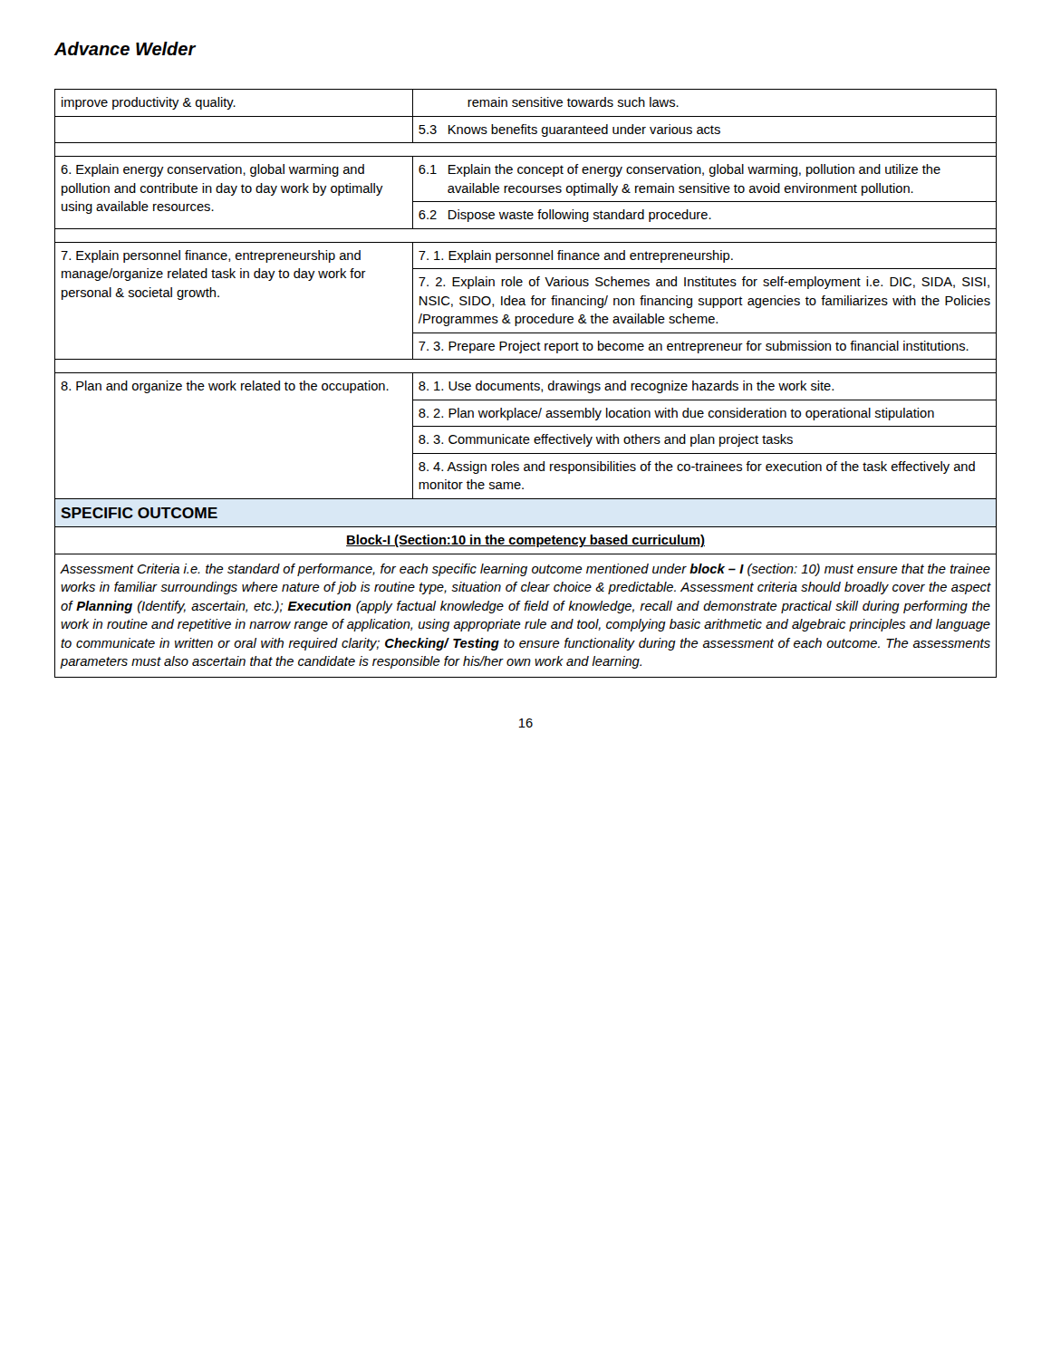Advance Welder
| improve productivity & quality. | remain sensitive towards such laws. |
| | 5.3 Knows benefits guaranteed under various acts |
| 6. Explain energy conservation, global warming and pollution and contribute in day to day work by optimally using available resources. | 6.1 Explain the concept of energy conservation, global warming, pollution and utilize the available recourses optimally & remain sensitive to avoid environment pollution. |
| 6.2 Dispose waste following standard procedure. |
| 7. Explain personnel finance, entrepreneurship and manage/organize related task in day to day work for personal & societal growth. | 7. 1. Explain personnel finance and entrepreneurship. |
| 7. 2. Explain role of Various Schemes and Institutes for self-employment i.e. DIC, SIDA, SISI, NSIC, SIDO, Idea for financing/ non financing support agencies to familiarizes with the Policies /Programmes & procedure & the available scheme. |
| 7. 3. Prepare Project report to become an entrepreneur for submission to financial institutions. |
| 8. Plan and organize the work related to the occupation. | 8. 1. Use documents, drawings and recognize hazards in the work site. |
| 8. 2. Plan workplace/ assembly location with due consideration to operational stipulation |
| 8. 3. Communicate effectively with others and plan project tasks |
| 8. 4. Assign roles and responsibilities of the co-trainees for execution of the task effectively and monitor the same. |
| SPECIFIC OUTCOME |
| Block-I (Section:10 in the competency based curriculum) |
| Assessment Criteria i.e. the standard of performance, for each specific learning outcome mentioned under block – I (section: 10) must ensure that the trainee works in familiar surroundings where nature of job is routine type, situation of clear choice & predictable. Assessment criteria should broadly cover the aspect of Planning (Identify, ascertain, etc.); Execution (apply factual knowledge of field of knowledge, recall and demonstrate practical skill during performing the work in routine and repetitive in narrow range of application, using appropriate rule and tool, complying basic arithmetic and algebraic principles and language to communicate in written or oral with required clarity; Checking/ Testing to ensure functionality during the assessment of each outcome. The assessments parameters must also ascertain that the candidate is responsible for his/her own work and learning. |
16